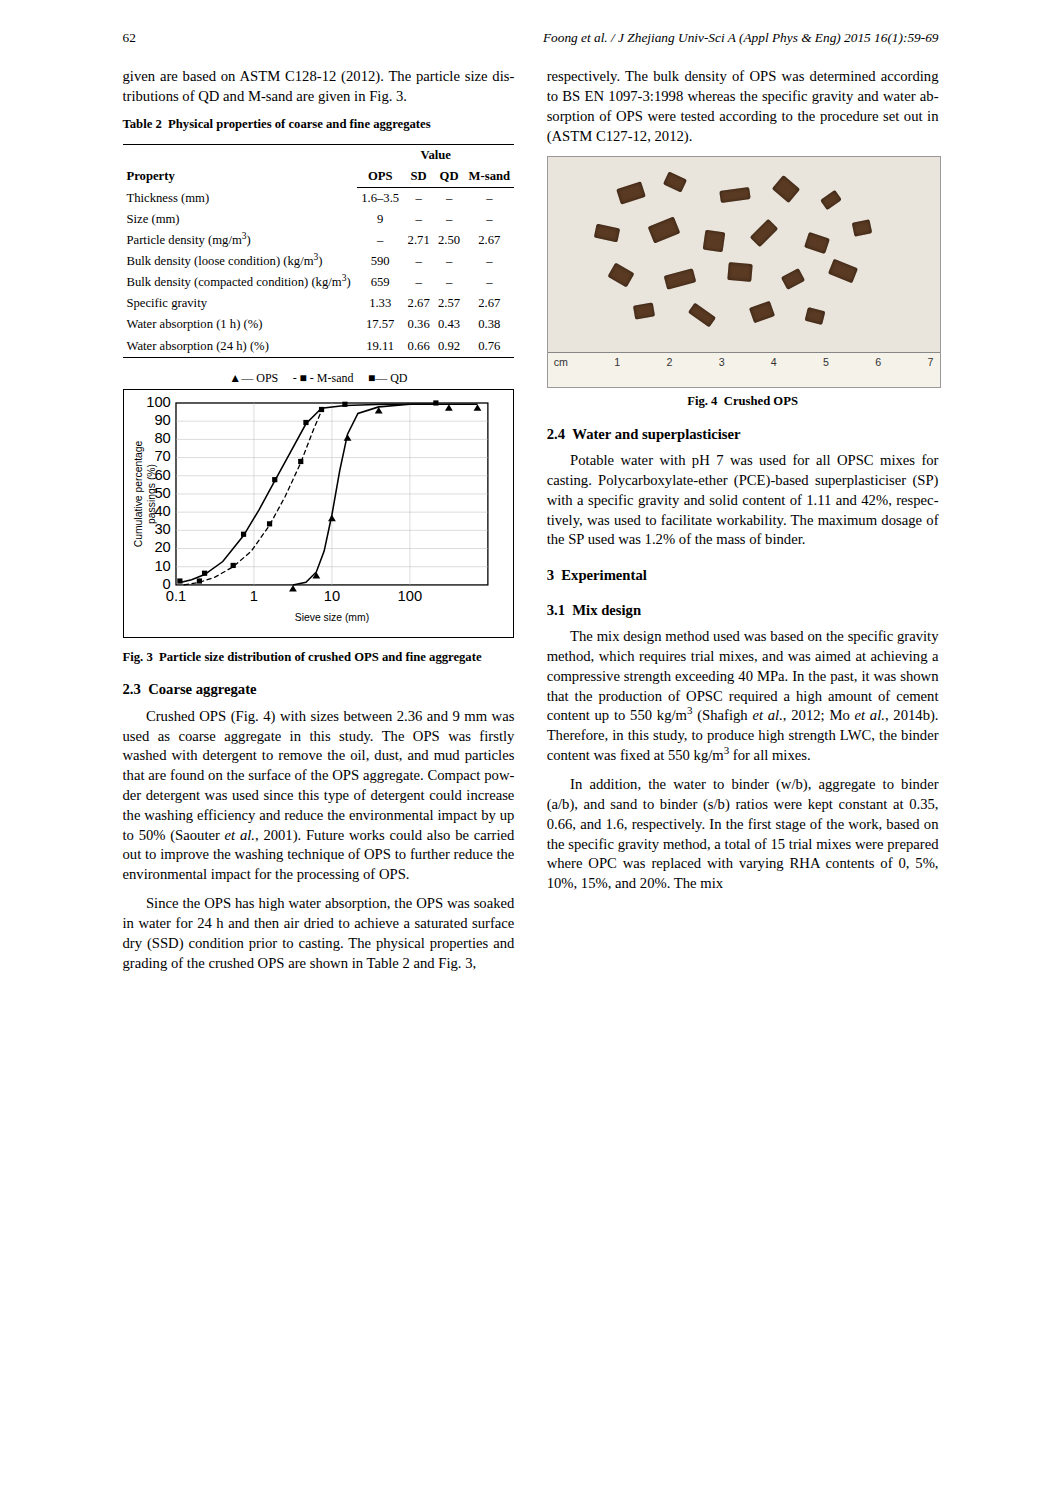62 Foong et al. / J Zhejiang Univ-Sci A (Appl Phys & Eng) 2015 16(1):59-69
given are based on ASTM C128-12 (2012). The particle size distributions of QD and M-sand are given in Fig. 3.
Table 2 Physical properties of coarse and fine aggregates
| Property | Value |
| --- | --- |
| OPS | SD | QD | M-sand |
| Thickness (mm) | 1.6–3.5 | – | – | – |
| Size (mm) | 9 | – | – | – |
| Particle density (mg/m 3 ) | – | 2.71 | 2.50 | 2.67 |
| Bulk density (loose condition) (kg/m 3 ) | 590 | – | – | – |
| Bulk density (compacted condition) (kg/m 3 ) | 659 | – | – | – |
| Specific gravity | 1.33 | 2.67 | 2.57 | 2.67 |
| Water absorption (1 h) (%) | 17.57 | 0.36 | 0.43 | 0.38 |
| Water absorption (24 h) (%) | 19.11 | 0.66 | 0.92 | 0.76 |
▲— OPS - ■ - M-sand ■— QD
100 90 80 70 60 50 40 30 20 10 0 0.1 1 10 100 Sieve size (mm) Cumulative percentage passings (%)
Fig. 3 Particle size distribution of crushed OPS and fine aggregate
2.3 Coarse aggregate
Crushed OPS (Fig. 4) with sizes between 2.36 and 9 mm was used as coarse aggregate in this study. The OPS was firstly washed with detergent to remove the oil, dust, and mud particles that are found on the surface of the OPS aggregate. Compact powder detergent was used since this type of detergent could increase the washing efficiency and reduce the environmental impact by up to 50% (Saouter et al., 2001). Future works could also be carried out to improve the washing technique of OPS to further reduce the environmental impact for the processing of OPS.
Since the OPS has high water absorption, the OPS was soaked in water for 24 h and then air dried to achieve a saturated surface dry (SSD) condition prior to casting. The physical properties and grading of the crushed OPS are shown in Table 2 and Fig. 3,
respectively. The bulk density of OPS was determined according to BS EN 1097-3:1998 whereas the specific gravity and water absorption of OPS were tested according to the procedure set out in (ASTM C127-12, 2012).
cm 1234567
Fig. 4 Crushed OPS
2.4 Water and superplasticiser
Potable water with pH 7 was used for all OPSC mixes for casting. Polycarboxylate-ether (PCE)-based superplasticiser (SP) with a specific gravity and solid content of 1.11 and 42%, respectively, was used to facilitate workability. The maximum dosage of the SP used was 1.2% of the mass of binder.
3 Experimental
3.1 Mix design
The mix design method used was based on the specific gravity method, which requires trial mixes, and was aimed at achieving a compressive strength exceeding 40 MPa. In the past, it was shown that the production of OPSC required a high amount of cement content up to 550 kg/m3 (Shafigh et al., 2012; Mo et al., 2014b). Therefore, in this study, to produce high strength LWC, the binder content was fixed at 550 kg/m3 for all mixes.
In addition, the water to binder (w/b), aggregate to binder (a/b), and sand to binder (s/b) ratios were kept constant at 0.35, 0.66, and 1.6, respectively. In the first stage of the work, based on the specific gravity method, a total of 15 trial mixes were prepared where OPC was replaced with varying RHA contents of 0, 5%, 10%, 15%, and 20%. The mix